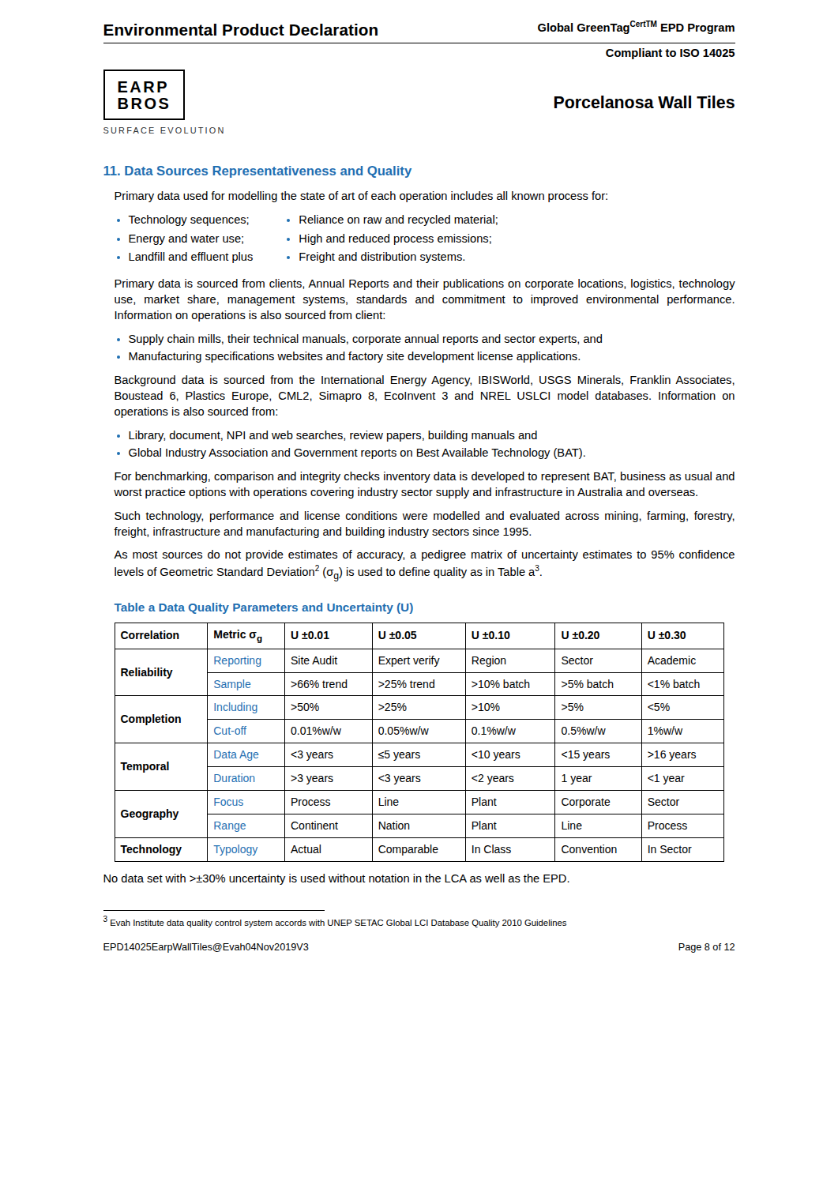Environmental Product Declaration
Global GreenTagCertTM EPD Program
Compliant to ISO 14025
EARP
BROS
SURFACE EVOLUTION
Porcelanosa Wall Tiles
11. Data Sources Representativeness and Quality
Primary data used for modelling the state of art of each operation includes all known process for:
Technology sequences;
Energy and water use;
Landfill and effluent plus
Reliance on raw and recycled material;
High and reduced process emissions;
Freight and distribution systems.
Primary data is sourced from clients, Annual Reports and their publications on corporate locations, logistics, technology use, market share, management systems, standards and commitment to improved environmental performance. Information on operations is also sourced from client:
Supply chain mills, their technical manuals, corporate annual reports and sector experts, and
Manufacturing specifications websites and factory site development license applications.
Background data is sourced from the International Energy Agency, IBISWorld, USGS Minerals, Franklin Associates, Boustead 6, Plastics Europe, CML2, Simapro 8, EcoInvent 3 and NREL USLCI model databases. Information on operations is also sourced from:
Library, document, NPI and web searches, review papers, building manuals and
Global Industry Association and Government reports on Best Available Technology (BAT).
For benchmarking, comparison and integrity checks inventory data is developed to represent BAT, business as usual and worst practice options with operations covering industry sector supply and infrastructure in Australia and overseas.
Such technology, performance and license conditions were modelled and evaluated across mining, farming, forestry, freight, infrastructure and manufacturing and building industry sectors since 1995.
As most sources do not provide estimates of accuracy, a pedigree matrix of uncertainty estimates to 95% confidence levels of Geometric Standard Deviation2 (σg) is used to define quality as in Table a3.
Table a Data Quality Parameters and Uncertainty (U)
| Correlation | Metric σ g | U ±0.01 | U ±0.05 | U ±0.10 | U ±0.20 | U ±0.30 |
| --- | --- | --- | --- | --- | --- | --- |
| Reliability | Reporting | Site Audit | Expert verify | Region | Sector | Academic |
| Sample | >66% trend | >25% trend | >10% batch | >5% batch | <1% batch |
| Completion | Including | >50% | >25% | >10% | >5% | <5% |
| Cut-off | 0.01%w/w | 0.05%w/w | 0.1%w/w | 0.5%w/w | 1%w/w |
| Temporal | Data Age | <3 years | ≤5 years | <10 years | <15 years | >16 years |
| Duration | >3 years | <3 years | <2 years | 1 year | <1 year |
| Geography | Focus | Process | Line | Plant | Corporate | Sector |
| Range | Continent | Nation | Plant | Line | Process |
| Technology | Typology | Actual | Comparable | In Class | Convention | In Sector |
No data set with >±30% uncertainty is used without notation in the LCA as well as the EPD.
3 Evah Institute data quality control system accords with UNEP SETAC Global LCI Database Quality 2010 Guidelines
EPD14025EarpWallTiles@Evah04Nov2019V3
Page 8 of 12